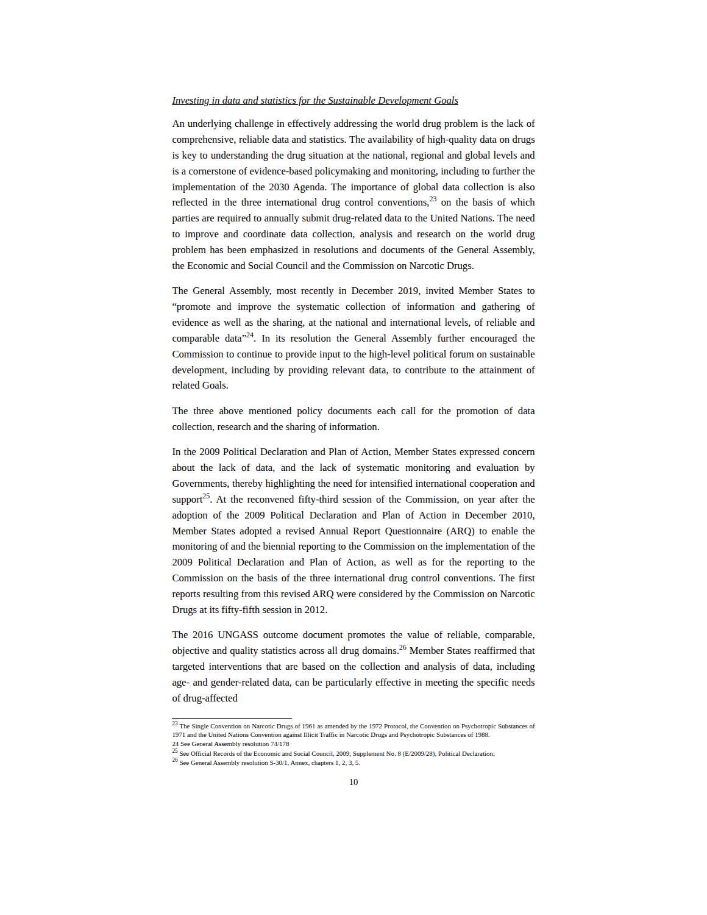Investing in data and statistics for the Sustainable Development Goals
An underlying challenge in effectively addressing the world drug problem is the lack of comprehensive, reliable data and statistics. The availability of high-quality data on drugs is key to understanding the drug situation at the national, regional and global levels and is a cornerstone of evidence-based policymaking and monitoring, including to further the implementation of the 2030 Agenda. The importance of global data collection is also reflected in the three international drug control conventions,23 on the basis of which parties are required to annually submit drug-related data to the United Nations. The need to improve and coordinate data collection, analysis and research on the world drug problem has been emphasized in resolutions and documents of the General Assembly, the Economic and Social Council and the Commission on Narcotic Drugs.
The General Assembly, most recently in December 2019, invited Member States to “promote and improve the systematic collection of information and gathering of evidence as well as the sharing, at the national and international levels, of reliable and comparable data”24. In its resolution the General Assembly further encouraged the Commission to continue to provide input to the high-level political forum on sustainable development, including by providing relevant data, to contribute to the attainment of related Goals.
The three above mentioned policy documents each call for the promotion of data collection, research and the sharing of information.
In the 2009 Political Declaration and Plan of Action, Member States expressed concern about the lack of data, and the lack of systematic monitoring and evaluation by Governments, thereby highlighting the need for intensified international cooperation and support25. At the reconvened fifty-third session of the Commission, on year after the adoption of the 2009 Political Declaration and Plan of Action in December 2010, Member States adopted a revised Annual Report Questionnaire (ARQ) to enable the monitoring of and the biennial reporting to the Commission on the implementation of the 2009 Political Declaration and Plan of Action, as well as for the reporting to the Commission on the basis of the three international drug control conventions. The first reports resulting from this revised ARQ were considered by the Commission on Narcotic Drugs at its fifty-fifth session in 2012.
The 2016 UNGASS outcome document promotes the value of reliable, comparable, objective and quality statistics across all drug domains.26 Member States reaffirmed that targeted interventions that are based on the collection and analysis of data, including age- and gender-related data, can be particularly effective in meeting the specific needs of drug-affected
23 The Single Convention on Narcotic Drugs of 1961 as amended by the 1972 Protocol, the Convention on Psychotropic Substances of 1971 and the United Nations Convention against Illicit Traffic in Narcotic Drugs and Psychotropic Substances of 1988.
24 See General Assembly resolution 74/178
25 See Official Records of the Economic and Social Council, 2009, Supplement No. 8 (E/2009/28), Political Declaration;
26 See General Assembly resolution S-30/1, Annex, chapters 1, 2, 3, 5.
10